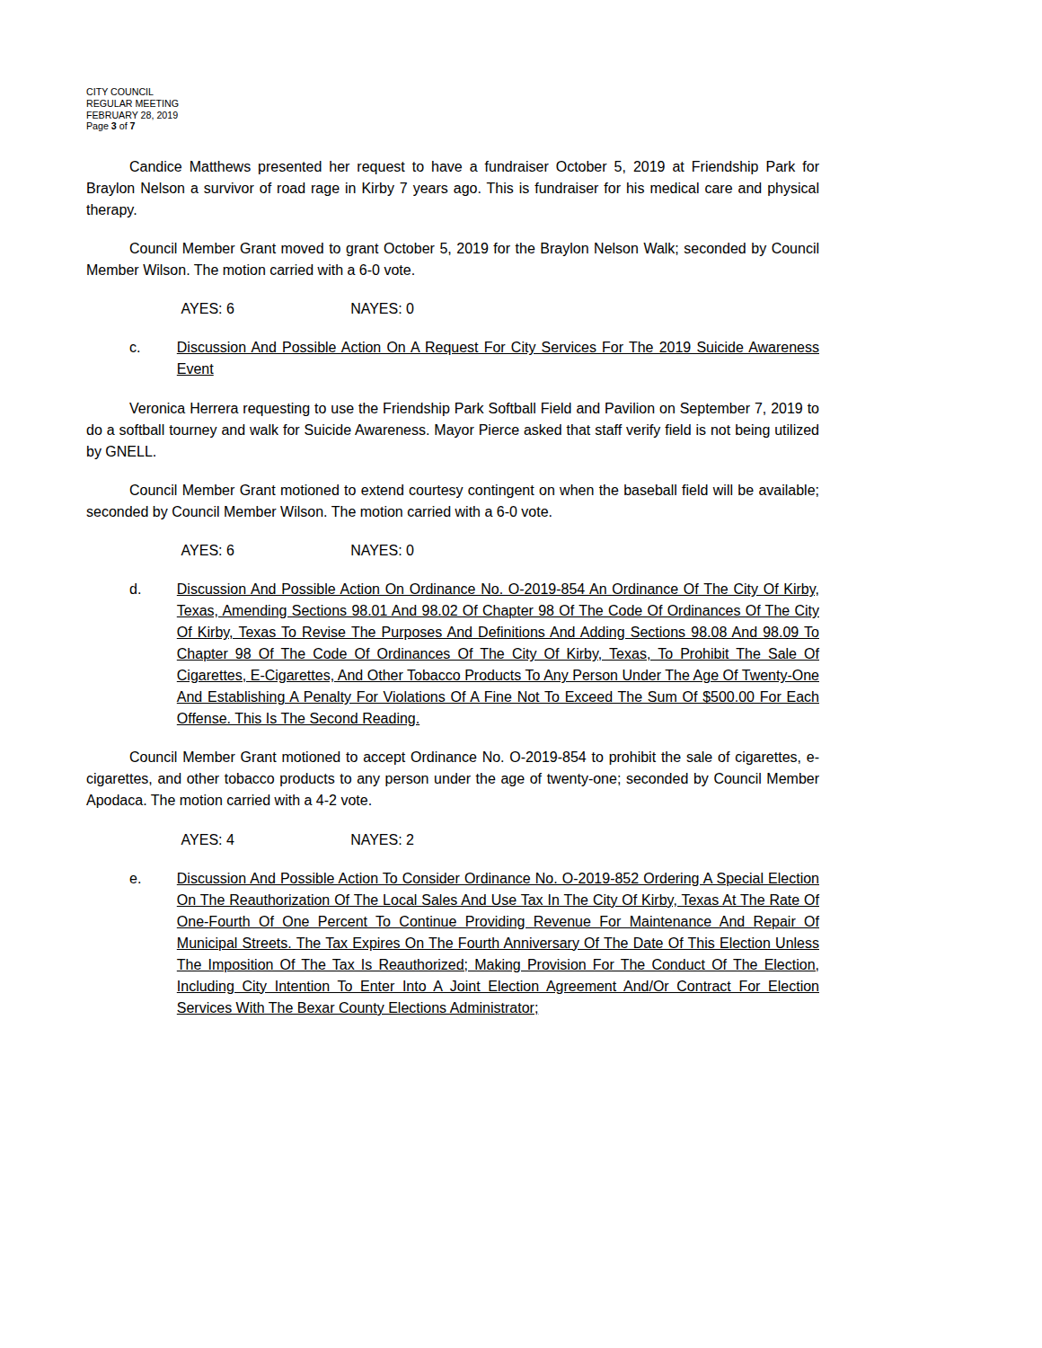CITY COUNCIL
REGULAR MEETING
FEBRUARY 28, 2019
Page 3 of 7
Candice Matthews presented her request to have a fundraiser October 5, 2019 at Friendship Park for Braylon Nelson a survivor of road rage in Kirby 7 years ago. This is fundraiser for his medical care and physical therapy.
Council Member Grant moved to grant October 5, 2019 for the Braylon Nelson Walk; seconded by Council Member Wilson. The motion carried with a 6-0 vote.
AYES: 6 NAYES: 0
c.
Discussion And Possible Action On A Request For City Services For The 2019 Suicide Awareness Event
Veronica Herrera requesting to use the Friendship Park Softball Field and Pavilion on September 7, 2019 to do a softball tourney and walk for Suicide Awareness. Mayor Pierce asked that staff verify field is not being utilized by GNELL.
Council Member Grant motioned to extend courtesy contingent on when the baseball field will be available; seconded by Council Member Wilson. The motion carried with a 6-0 vote.
AYES: 6 NAYES: 0
d.
Discussion And Possible Action On Ordinance No. O-2019-854 An Ordinance Of The City Of Kirby, Texas, Amending Sections 98.01 And 98.02 Of Chapter 98 Of The Code Of Ordinances Of The City Of Kirby, Texas To Revise The Purposes And Definitions And Adding Sections 98.08 And 98.09 To Chapter 98 Of The Code Of Ordinances Of The City Of Kirby, Texas, To Prohibit The Sale Of Cigarettes, E-Cigarettes, And Other Tobacco Products To Any Person Under The Age Of Twenty-One And Establishing A Penalty For Violations Of A Fine Not To Exceed The Sum Of $500.00 For Each Offense. This Is The Second Reading.
Council Member Grant motioned to accept Ordinance No. O-2019-854 to prohibit the sale of cigarettes, e-cigarettes, and other tobacco products to any person under the age of twenty-one; seconded by Council Member Apodaca. The motion carried with a 4-2 vote.
AYES: 4 NAYES: 2
e.
Discussion And Possible Action To Consider Ordinance No. O-2019-852 Ordering A Special Election On The Reauthorization Of The Local Sales And Use Tax In The City Of Kirby, Texas At The Rate Of One-Fourth Of One Percent To Continue Providing Revenue For Maintenance And Repair Of Municipal Streets. The Tax Expires On The Fourth Anniversary Of The Date Of This Election Unless The Imposition Of The Tax Is Reauthorized; Making Provision For The Conduct Of The Election, Including City Intention To Enter Into A Joint Election Agreement And/Or Contract For Election Services With The Bexar County Elections Administrator;